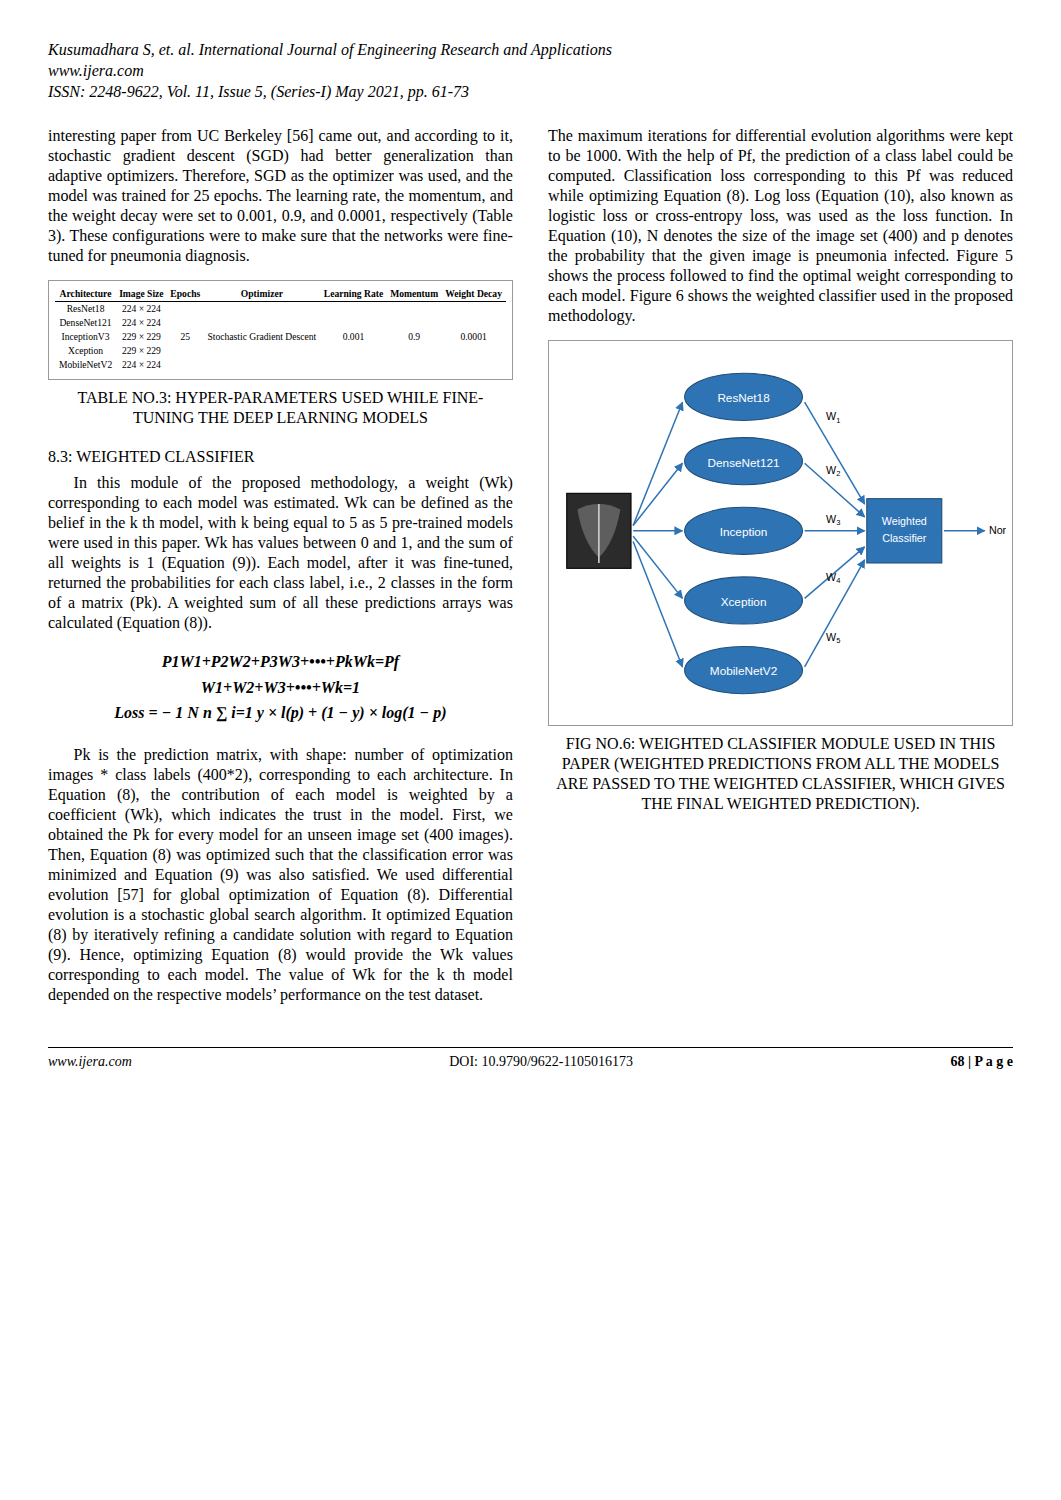Kusumadhara S, et. al. International Journal of Engineering Research and Applications
www.ijera.com
ISSN: 2248-9622, Vol. 11, Issue 5, (Series-I) May 2021, pp. 61-73
interesting paper from UC Berkeley [56] came out, and according to it, stochastic gradient descent (SGD) had better generalization than adaptive optimizers. Therefore, SGD as the optimizer was used, and the model was trained for 25 epochs. The learning rate, the momentum, and the weight decay were set to 0.001, 0.9, and 0.0001, respectively (Table 3). These configurations were to make sure that the networks were fine-tuned for pneumonia diagnosis.
| Architecture | Image Size | Epochs | Optimizer | Learning Rate | Momentum | Weight Decay |
| --- | --- | --- | --- | --- | --- | --- |
| ResNet18 | 224 × 224 | 25 | Stochastic Gradient Descent | 0.001 | 0.9 | 0.0001 |
| DenseNet121 | 224 × 224 |
| InceptionV3 | 229 × 229 |
| Xception | 229 × 229 |
| MobileNetV2 | 224 × 224 |
TABLE NO.3: HYPER-PARAMETERS USED WHILE FINE-TUNING THE DEEP LEARNING MODELS
8.3: WEIGHTED CLASSIFIER
In this module of the proposed methodology, a weight (Wk) corresponding to each model was estimated. Wk can be defined as the belief in the k th model, with k being equal to 5 as 5 pre-trained models were used in this paper. Wk has values between 0 and 1, and the sum of all weights is 1 (Equation (9)). Each model, after it was fine-tuned, returned the probabilities for each class label, i.e., 2 classes in the form of a matrix (Pk). A weighted sum of all these predictions arrays was calculated (Equation (8)).
P1W1+P2W2+P3W3+•••+PkWk=Pf W1+W2+W3+•••+Wk=1 Loss = − 1 N n ∑ i=1 y × l(p) + (1 − y) × log(1 − p)
Pk is the prediction matrix, with shape: number of optimization images * class labels (400*2), corresponding to each architecture. In Equation (8), the contribution of each model is weighted by a coefficient (Wk), which indicates the trust in the model. First, we obtained the Pk for every model for an unseen image set (400 images). Then, Equation (8) was optimized such that the classification error was minimized and Equation (9) was also satisfied. We used differential evolution [57] for global optimization of Equation (8). Differential evolution is a stochastic global search algorithm. It optimized Equation (8) by iteratively refining a candidate solution with regard to Equation (9). Hence, optimizing Equation (8) would provide the Wk values corresponding to each model. The value of Wk for the k th model depended on the respective models’ performance on the test dataset.
The maximum iterations for differential evolution algorithms were kept to be 1000. With the help of Pf, the prediction of a class label could be computed. Classification loss corresponding to this Pf was reduced while optimizing Equation (8). Log loss (Equation (10), also known as logistic loss or cross-entropy loss, was used as the loss function. In Equation (10), N denotes the size of the image set (400) and p denotes the probability that the given image is pneumonia infected. Figure 5 shows the process followed to find the optimal weight corresponding to each model. Figure 6 shows the weighted classifier used in the proposed methodology.
ResNet18 DenseNet121 Inception Xception MobileNetV2 Weighted Classifier Normal W1 W2 W3 W4 W5
FIG NO.6: WEIGHTED CLASSIFIER MODULE USED IN THIS PAPER (WEIGHTED PREDICTIONS FROM ALL THE MODELS ARE PASSED TO THE WEIGHTED CLASSIFIER, WHICH GIVES THE FINAL WEIGHTED PREDICTION).
www.ijera.com DOI: 10.9790/9622-1105016173 68 | P a g e